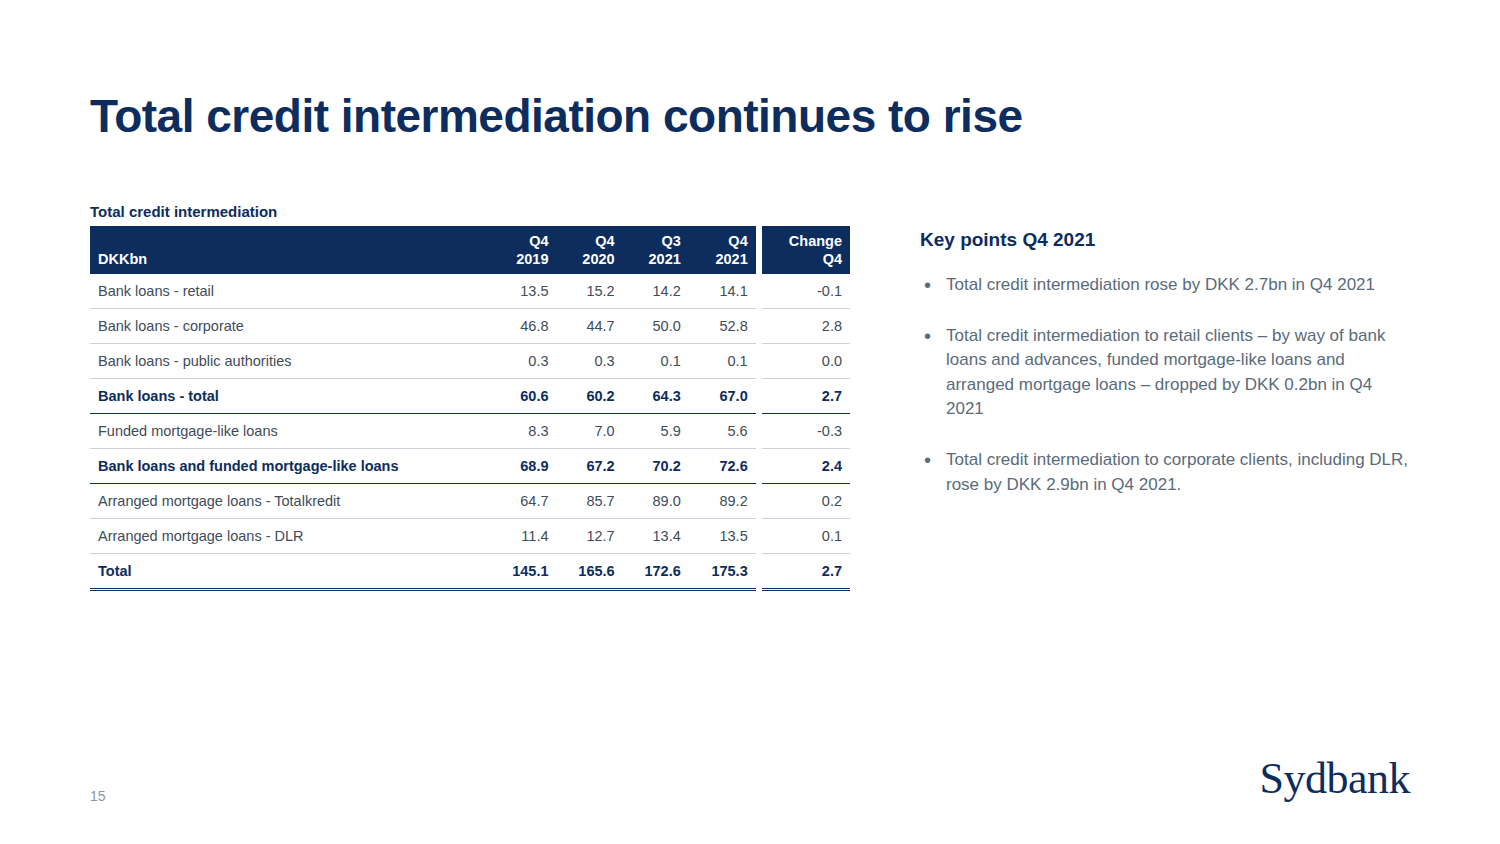Total credit intermediation continues to rise
Total credit intermediation
| DKKbn | Q4 2019 | Q4 2020 | Q3 2021 | Q4 2021 | Change Q4 |
| --- | --- | --- | --- | --- | --- |
| Bank loans - retail | 13.5 | 15.2 | 14.2 | 14.1 | -0.1 |
| Bank loans - corporate | 46.8 | 44.7 | 50.0 | 52.8 | 2.8 |
| Bank loans - public authorities | 0.3 | 0.3 | 0.1 | 0.1 | 0.0 |
| Bank loans - total | 60.6 | 60.2 | 64.3 | 67.0 | 2.7 |
| Funded mortgage-like loans | 8.3 | 7.0 | 5.9 | 5.6 | -0.3 |
| Bank loans and funded mortgage-like loans | 68.9 | 67.2 | 70.2 | 72.6 | 2.4 |
| Arranged mortgage loans - Totalkredit | 64.7 | 85.7 | 89.0 | 89.2 | 0.2 |
| Arranged mortgage loans - DLR | 11.4 | 12.7 | 13.4 | 13.5 | 0.1 |
| Total | 145.1 | 165.6 | 172.6 | 175.3 | 2.7 |
Key points Q4 2021
Total credit intermediation rose by DKK 2.7bn in Q4 2021
Total credit intermediation to retail clients – by way of bank loans and advances, funded mortgage-like loans and arranged mortgage loans – dropped by DKK 0.2bn in Q4 2021
Total credit intermediation to corporate clients, including DLR, rose by DKK 2.9bn in Q4 2021.
Sydbank
15